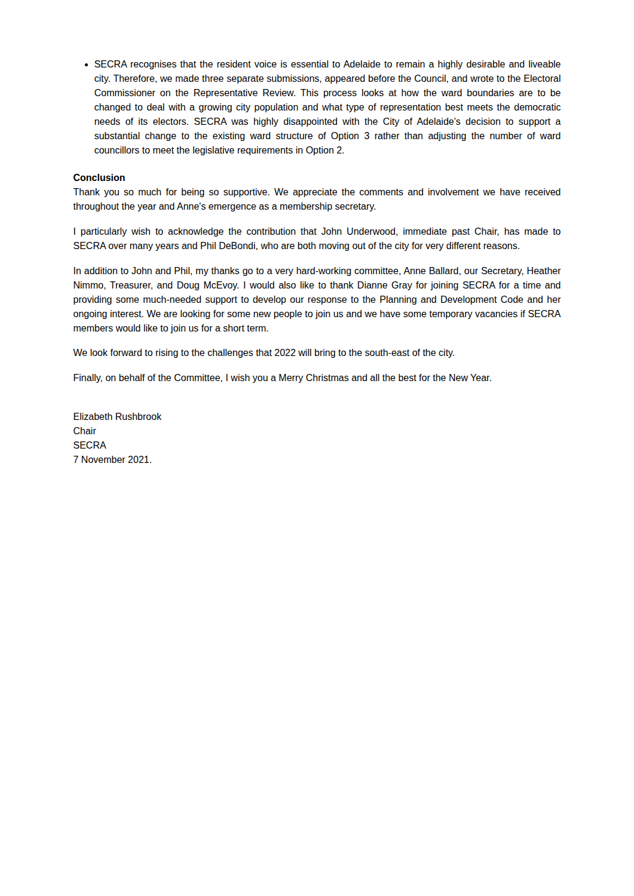SECRA recognises that the resident voice is essential to Adelaide to remain a highly desirable and liveable city. Therefore, we made three separate submissions, appeared before the Council, and wrote to the Electoral Commissioner on the Representative Review. This process looks at how the ward boundaries are to be changed to deal with a growing city population and what type of representation best meets the democratic needs of its electors. SECRA was highly disappointed with the City of Adelaide's decision to support a substantial change to the existing ward structure of Option 3 rather than adjusting the number of ward councillors to meet the legislative requirements in Option 2.
Conclusion
Thank you so much for being so supportive. We appreciate the comments and involvement we have received throughout the year and Anne's emergence as a membership secretary.
I particularly wish to acknowledge the contribution that John Underwood, immediate past Chair, has made to SECRA over many years and Phil DeBondi, who are both moving out of the city for very different reasons.
In addition to John and Phil, my thanks go to a very hard-working committee, Anne Ballard, our Secretary, Heather Nimmo, Treasurer, and Doug McEvoy. I would also like to thank Dianne Gray for joining SECRA for a time and providing some much-needed support to develop our response to the Planning and Development Code and her ongoing interest. We are looking for some new people to join us and we have some temporary vacancies if SECRA members would like to join us for a short term.
We look forward to rising to the challenges that 2022 will bring to the south-east of the city.
Finally, on behalf of the Committee, I wish you a Merry Christmas and all the best for the New Year.
Elizabeth Rushbrook
Chair
SECRA
7 November 2021.